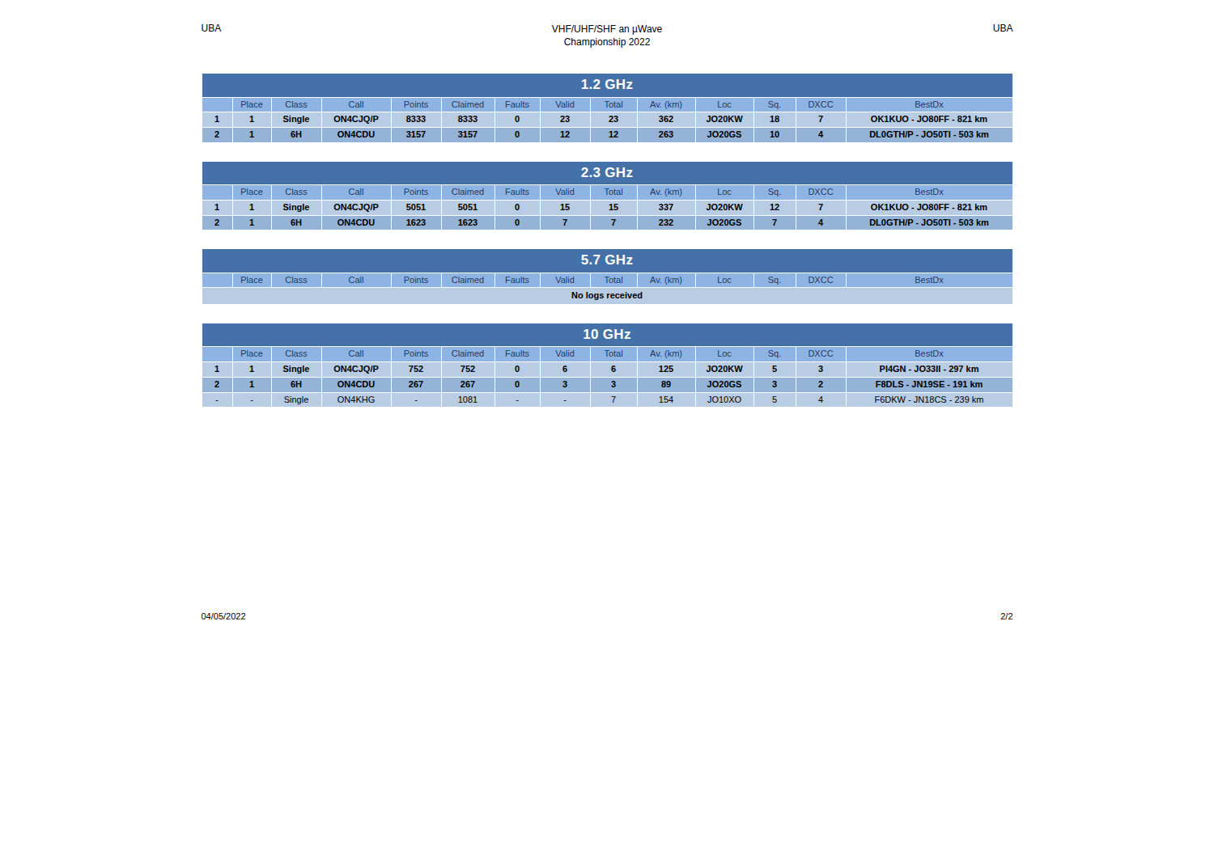UBA
VHF/UHF/SHF an µWave
Championship 2022
UBA
| 1.2 GHz |
| --- |
| | Place | Class | Call | Points | Claimed | Faults | Valid | Total | Av. (km) | Loc | Sq. | DXCC | BestDx |
| 1 | 1 | Single | ON4CJQ/P | 8333 | 8333 | 0 | 23 | 23 | 362 | JO20KW | 18 | 7 | OK1KUO - JO80FF - 821 km |
| 2 | 1 | 6H | ON4CDU | 3157 | 3157 | 0 | 12 | 12 | 263 | JO20GS | 10 | 4 | DL0GTH/P - JO50TI - 503 km |
| 2.3 GHz |
| --- |
| | Place | Class | Call | Points | Claimed | Faults | Valid | Total | Av. (km) | Loc | Sq. | DXCC | BestDx |
| 1 | 1 | Single | ON4CJQ/P | 5051 | 5051 | 0 | 15 | 15 | 337 | JO20KW | 12 | 7 | OK1KUO - JO80FF - 821 km |
| 2 | 1 | 6H | ON4CDU | 1623 | 1623 | 0 | 7 | 7 | 232 | JO20GS | 7 | 4 | DL0GTH/P - JO50TI - 503 km |
| 5.7 GHz |
| --- |
| | Place | Class | Call | Points | Claimed | Faults | Valid | Total | Av. (km) | Loc | Sq. | DXCC | BestDx |
| No logs received |
| 10 GHz |
| --- |
| | Place | Class | Call | Points | Claimed | Faults | Valid | Total | Av. (km) | Loc | Sq. | DXCC | BestDx |
| 1 | 1 | Single | ON4CJQ/P | 752 | 752 | 0 | 6 | 6 | 125 | JO20KW | 5 | 3 | PI4GN - JO33II - 297 km |
| 2 | 1 | 6H | ON4CDU | 267 | 267 | 0 | 3 | 3 | 89 | JO20GS | 3 | 2 | F8DLS - JN19SE - 191 km |
| - | - | Single | ON4KHG | - | 1081 | - | - | 7 | 154 | JO10XO | 5 | 4 | F6DKW - JN18CS - 239 km |
04/05/2022
2/2